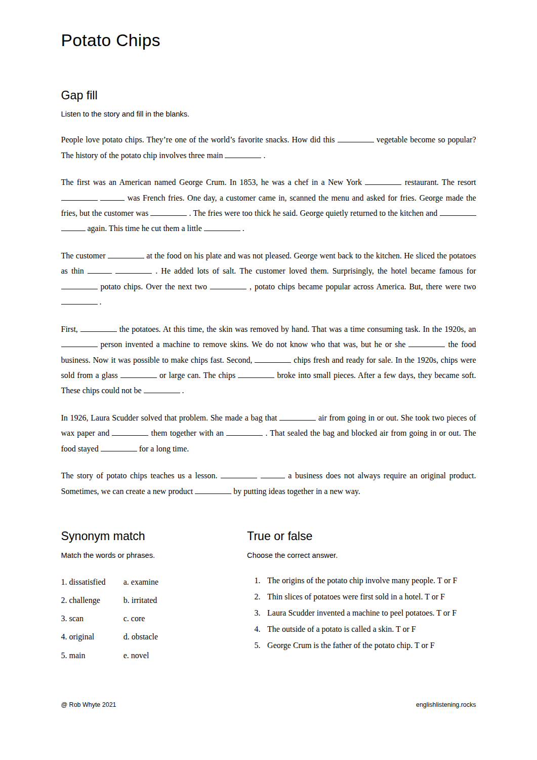Potato Chips
Gap fill
Listen to the story and fill in the blanks.
People love potato chips. They’re one of the world’s favorite snacks. How did this vegetable become so popular? The history of the potato chip involves three main .
The first was an American named George Crum. In 1853, he was a chef in a New York restaurant. The resort was French fries. One day, a customer came in, scanned the menu and asked for fries. George made the fries, but the customer was . The fries were too thick he said. George quietly returned to the kitchen and again. This time he cut them a little .
The customer at the food on his plate and was not pleased. George went back to the kitchen. He sliced the potatoes as thin . He added lots of salt. The customer loved them. Surprisingly, the hotel became famous for potato chips. Over the next two , potato chips became popular across America. But, there were two .
First, the potatoes. At this time, the skin was removed by hand. That was a time consuming task. In the 1920s, an person invented a machine to remove skins. We do not know who that was, but he or she the food business. Now it was possible to make chips fast. Second, chips fresh and ready for sale. In the 1920s, chips were sold from a glass or large can. The chips broke into small pieces. After a few days, they became soft. These chips could not be .
In 1926, Laura Scudder solved that problem. She made a bag that air from going in or out. She took two pieces of wax paper and them together with an . That sealed the bag and blocked air from going in or out. The food stayed for a long time.
The story of potato chips teaches us a lesson. a business does not always require an original product. Sometimes, we can create a new product by putting ideas together in a new way.
Synonym match
Match the words or phrases.
| 1. dissatisfied | a. examine |
| 2. challenge | b. irritated |
| 3. scan | c. core |
| 4. original | d. obstacle |
| 5. main | e. novel |
True or false
Choose the correct answer.
The origins of the potato chip involve many people. T or F
Thin slices of potatoes were first sold in a hotel. T or F
Laura Scudder invented a machine to peel potatoes. T or F
The outside of a potato is called a skin. T or F
George Crum is the father of the potato chip. T or F
@ Rob Whyte 2021 englishlistening.rocks